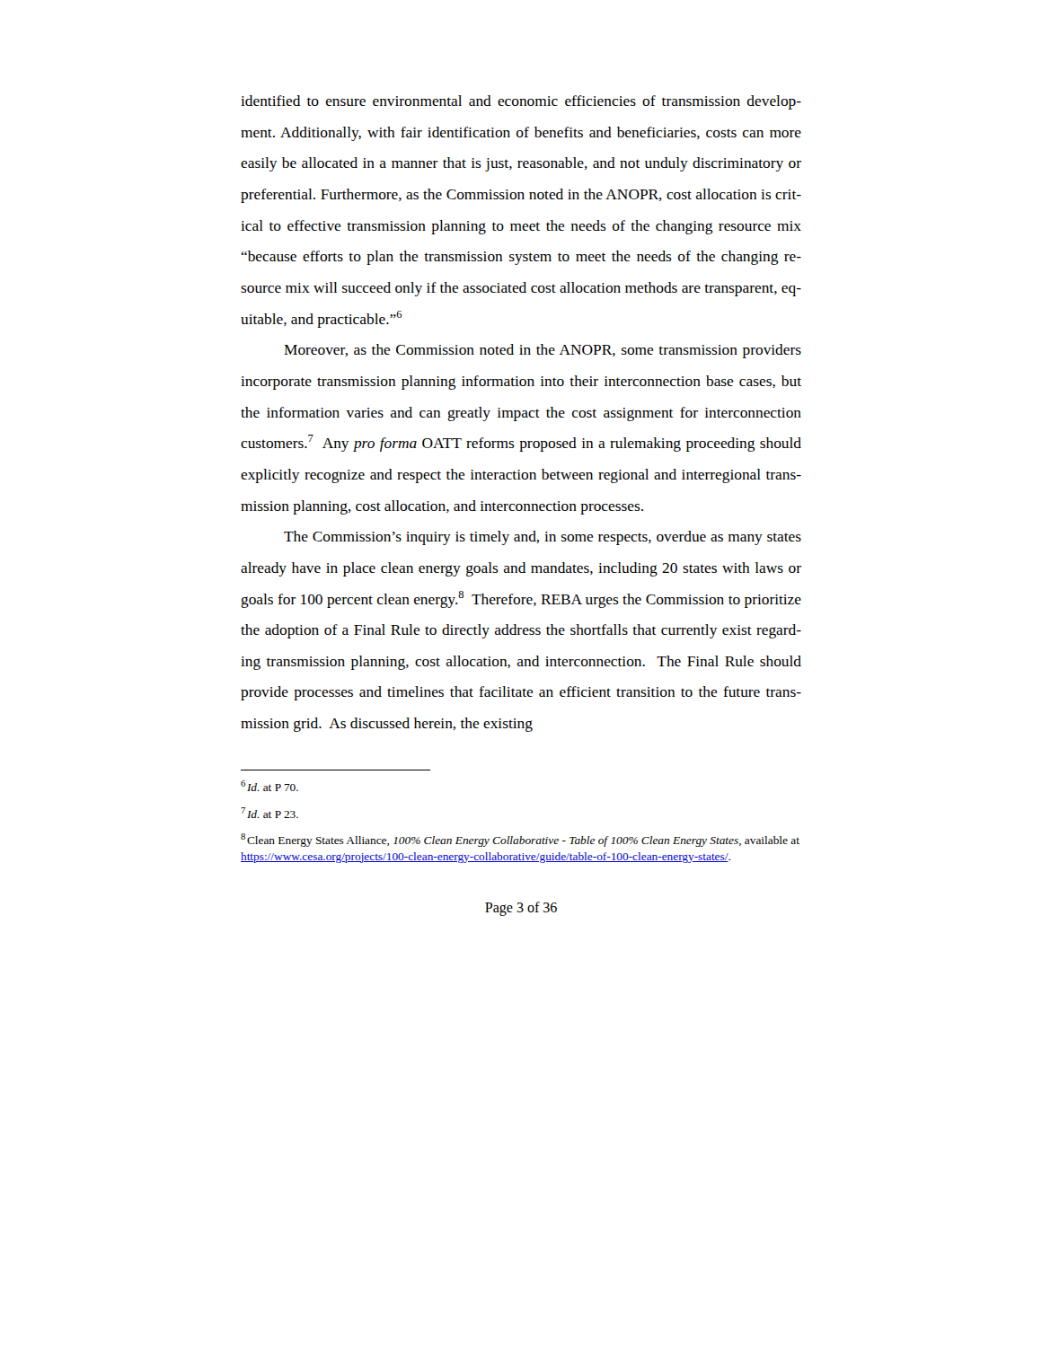identified to ensure environmental and economic efficiencies of transmission development. Additionally, with fair identification of benefits and beneficiaries, costs can more easily be allocated in a manner that is just, reasonable, and not unduly discriminatory or preferential. Furthermore, as the Commission noted in the ANOPR, cost allocation is critical to effective transmission planning to meet the needs of the changing resource mix “because efforts to plan the transmission system to meet the needs of the changing resource mix will succeed only if the associated cost allocation methods are transparent, equitable, and practicable.”6
Moreover, as the Commission noted in the ANOPR, some transmission providers incorporate transmission planning information into their interconnection base cases, but the information varies and can greatly impact the cost assignment for interconnection customers.7 Any pro forma OATT reforms proposed in a rulemaking proceeding should explicitly recognize and respect the interaction between regional and interregional transmission planning, cost allocation, and interconnection processes.
The Commission’s inquiry is timely and, in some respects, overdue as many states already have in place clean energy goals and mandates, including 20 states with laws or goals for 100 percent clean energy.8 Therefore, REBA urges the Commission to prioritize the adoption of a Final Rule to directly address the shortfalls that currently exist regarding transmission planning, cost allocation, and interconnection. The Final Rule should provide processes and timelines that facilitate an efficient transition to the future transmission grid. As discussed herein, the existing
6 Id. at P 70.
7 Id. at P 23.
8 Clean Energy States Alliance, 100% Clean Energy Collaborative - Table of 100% Clean Energy States, available at https://www.cesa.org/projects/100-clean-energy-collaborative/guide/table-of-100-clean-energy-states/.
Page 3 of 36